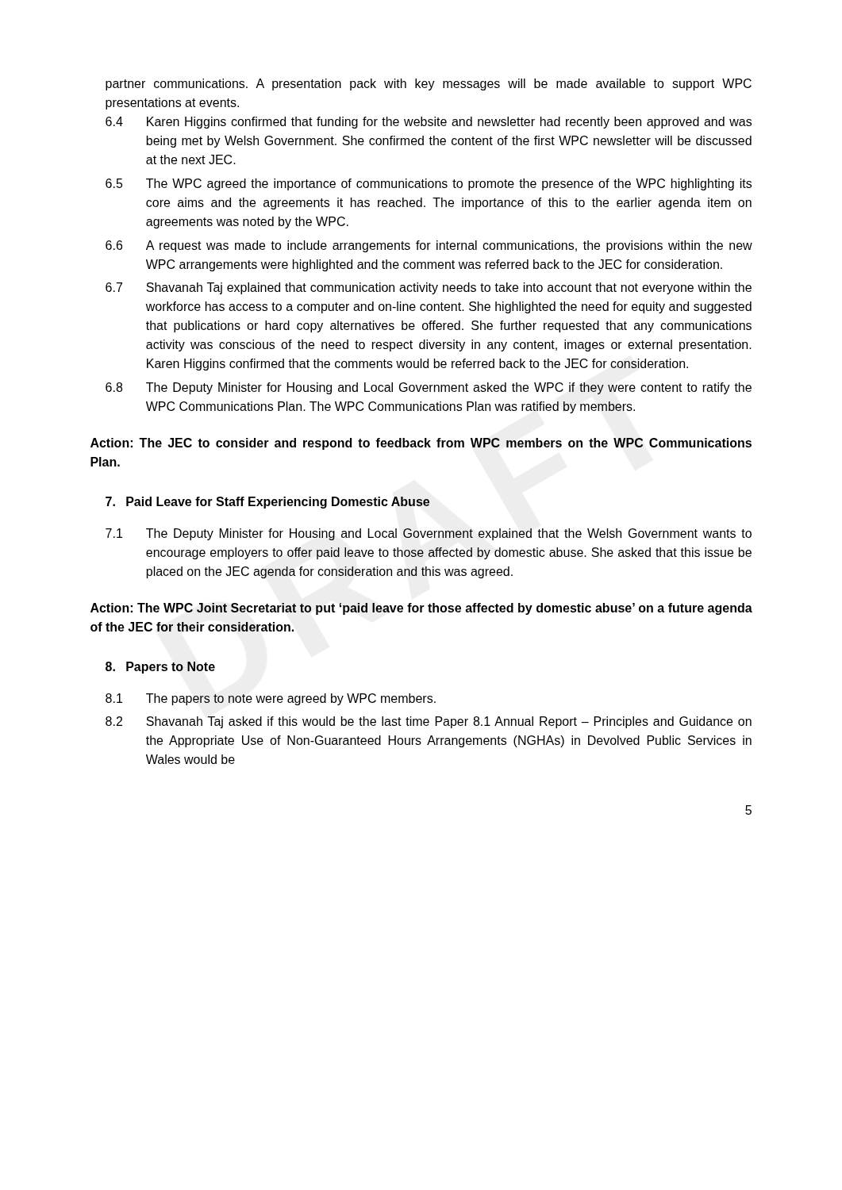DRAFT
partner communications. A presentation pack with key messages will be made available to support WPC presentations at events.
6.4 Karen Higgins confirmed that funding for the website and newsletter had recently been approved and was being met by Welsh Government. She confirmed the content of the first WPC newsletter will be discussed at the next JEC.
6.5 The WPC agreed the importance of communications to promote the presence of the WPC highlighting its core aims and the agreements it has reached. The importance of this to the earlier agenda item on agreements was noted by the WPC.
6.6 A request was made to include arrangements for internal communications, the provisions within the new WPC arrangements were highlighted and the comment was referred back to the JEC for consideration.
6.7 Shavanah Taj explained that communication activity needs to take into account that not everyone within the workforce has access to a computer and on-line content. She highlighted the need for equity and suggested that publications or hard copy alternatives be offered. She further requested that any communications activity was conscious of the need to respect diversity in any content, images or external presentation. Karen Higgins confirmed that the comments would be referred back to the JEC for consideration.
6.8 The Deputy Minister for Housing and Local Government asked the WPC if they were content to ratify the WPC Communications Plan. The WPC Communications Plan was ratified by members.
Action: The JEC to consider and respond to feedback from WPC members on the WPC Communications Plan.
7. Paid Leave for Staff Experiencing Domestic Abuse
7.1 The Deputy Minister for Housing and Local Government explained that the Welsh Government wants to encourage employers to offer paid leave to those affected by domestic abuse. She asked that this issue be placed on the JEC agenda for consideration and this was agreed.
Action: The WPC Joint Secretariat to put ‘paid leave for those affected by domestic abuse’ on a future agenda of the JEC for their consideration.
8. Papers to Note
8.1 The papers to note were agreed by WPC members.
8.2 Shavanah Taj asked if this would be the last time Paper 8.1 Annual Report – Principles and Guidance on the Appropriate Use of Non-Guaranteed Hours Arrangements (NGHAs) in Devolved Public Services in Wales would be
5